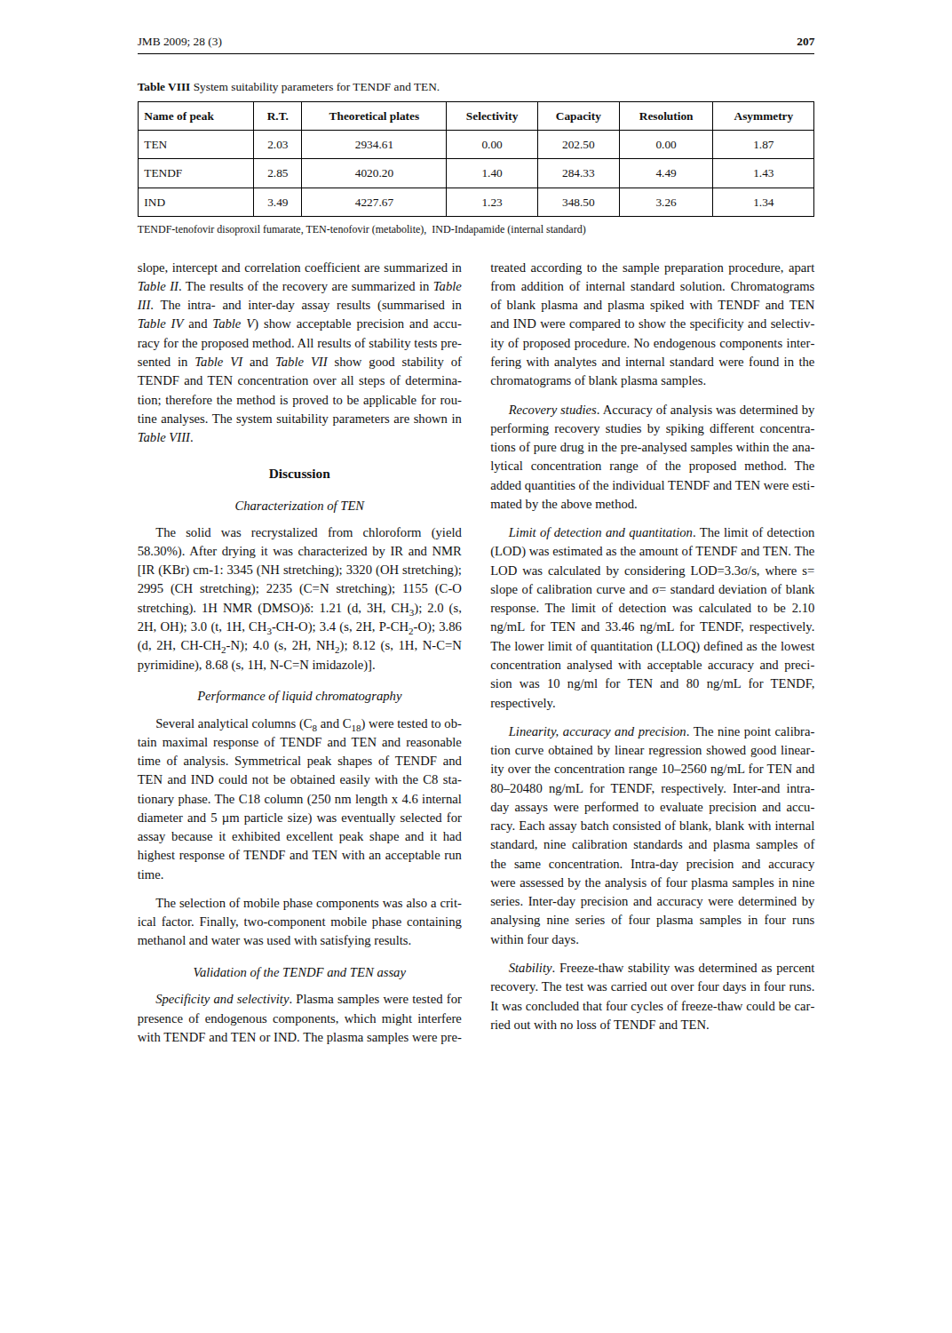JMB 2009; 28 (3) 207
Table VIII System suitability parameters for TENDF and TEN.
| Name of peak | R.T. | Theoretical plates | Selectivity | Capacity | Resolution | Asymmetry |
| --- | --- | --- | --- | --- | --- | --- |
| TEN | 2.03 | 2934.61 | 0.00 | 202.50 | 0.00 | 1.87 |
| TENDF | 2.85 | 4020.20 | 1.40 | 284.33 | 4.49 | 1.43 |
| IND | 3.49 | 4227.67 | 1.23 | 348.50 | 3.26 | 1.34 |
TENDF-tenofovir disoproxil fumarate, TEN-tenofovir (metabolite), IND-Indapamide (internal standard)
slope, intercept and correlation coefficient are summarized in Table II. The results of the recovery are summarized in Table III. The intra- and inter-day assay results (summarised in Table IV and Table V) show acceptable precision and accuracy for the proposed method. All results of stability tests presented in Table VI and Table VII show good stability of TENDF and TEN concentration over all steps of determination; therefore the method is proved to be applicable for routine analyses. The system suitability parameters are shown in Table VIII.
Discussion
Characterization of TEN
The solid was recrystalized from chloroform (yield 58.30%). After drying it was characterized by IR and NMR [IR (KBr) cm-1: 3345 (NH stretching); 3320 (OH stretching); 2995 (CH stretching); 2235 (C=N stretching); 1155 (C-O stretching). 1H NMR (DMSO)δ: 1.21 (d, 3H, CH3); 2.0 (s, 2H, OH); 3.0 (t, 1H, CH3-CH-O); 3.4 (s, 2H, P-CH2-O); 3.86 (d, 2H, CH-CH2-N); 4.0 (s, 2H, NH2); 8.12 (s, 1H, N-C=N pyrimidine), 8.68 (s, 1H, N-C=N imidazole)].
Performance of liquid chromatography
Several analytical columns (C8 and C18) were tested to obtain maximal response of TENDF and TEN and reasonable time of analysis. Symmetrical peak shapes of TENDF and TEN and IND could not be obtained easily with the C8 stationary phase. The C18 column (250 nm length x 4.6 internal diameter and 5 µm particle size) was eventually selected for assay because it exhibited excellent peak shape and it had highest response of TENDF and TEN with an acceptable run time.
The selection of mobile phase components was also a critical factor. Finally, two-component mobile phase containing methanol and water was used with satisfying results.
Validation of the TENDF and TEN assay
Specificity and selectivity. Plasma samples were tested for presence of endogenous components, which might interfere with TENDF and TEN or IND. The plasma samples were pretreated according to the sample preparation procedure, apart from addition of internal standard solution. Chromatograms of blank plasma and plasma spiked with TENDF and TEN and IND were compared to show the specificity and selectivity of proposed procedure. No endogenous components interfering with analytes and internal standard were found in the chromatograms of blank plasma samples.
Recovery studies. Accuracy of analysis was determined by performing recovery studies by spiking different concentrations of pure drug in the pre-analysed samples within the analytical concentration range of the proposed method. The added quantities of the individual TENDF and TEN were estimated by the above method.
Limit of detection and quantitation. The limit of detection (LOD) was estimated as the amount of TENDF and TEN. The LOD was calculated by considering LOD=3.3σ/s, where s= slope of calibration curve and σ= standard deviation of blank response. The limit of detection was calculated to be 2.10 ng/mL for TEN and 33.46 ng/mL for TENDF, respectively. The lower limit of quantitation (LLOQ) defined as the lowest concentration analysed with acceptable accuracy and precision was 10 ng/ml for TEN and 80 ng/mL for TENDF, respectively.
Linearity, accuracy and precision. The nine point calibration curve obtained by linear regression showed good linearity over the concentration range 10–2560 ng/mL for TEN and 80–20480 ng/mL for TENDF, respectively. Inter-and intra-day assays were performed to evaluate precision and accuracy. Each assay batch consisted of blank, blank with internal standard, nine calibration standards and plasma samples of the same concentration. Intra-day precision and accuracy were assessed by the analysis of four plasma samples in nine series. Inter-day precision and accuracy were determined by analysing nine series of four plasma samples in four runs within four days.
Stability. Freeze-thaw stability was determined as percent recovery. The test was carried out over four days in four runs. It was concluded that four cycles of freeze-thaw could be carried out with no loss of TENDF and TEN.